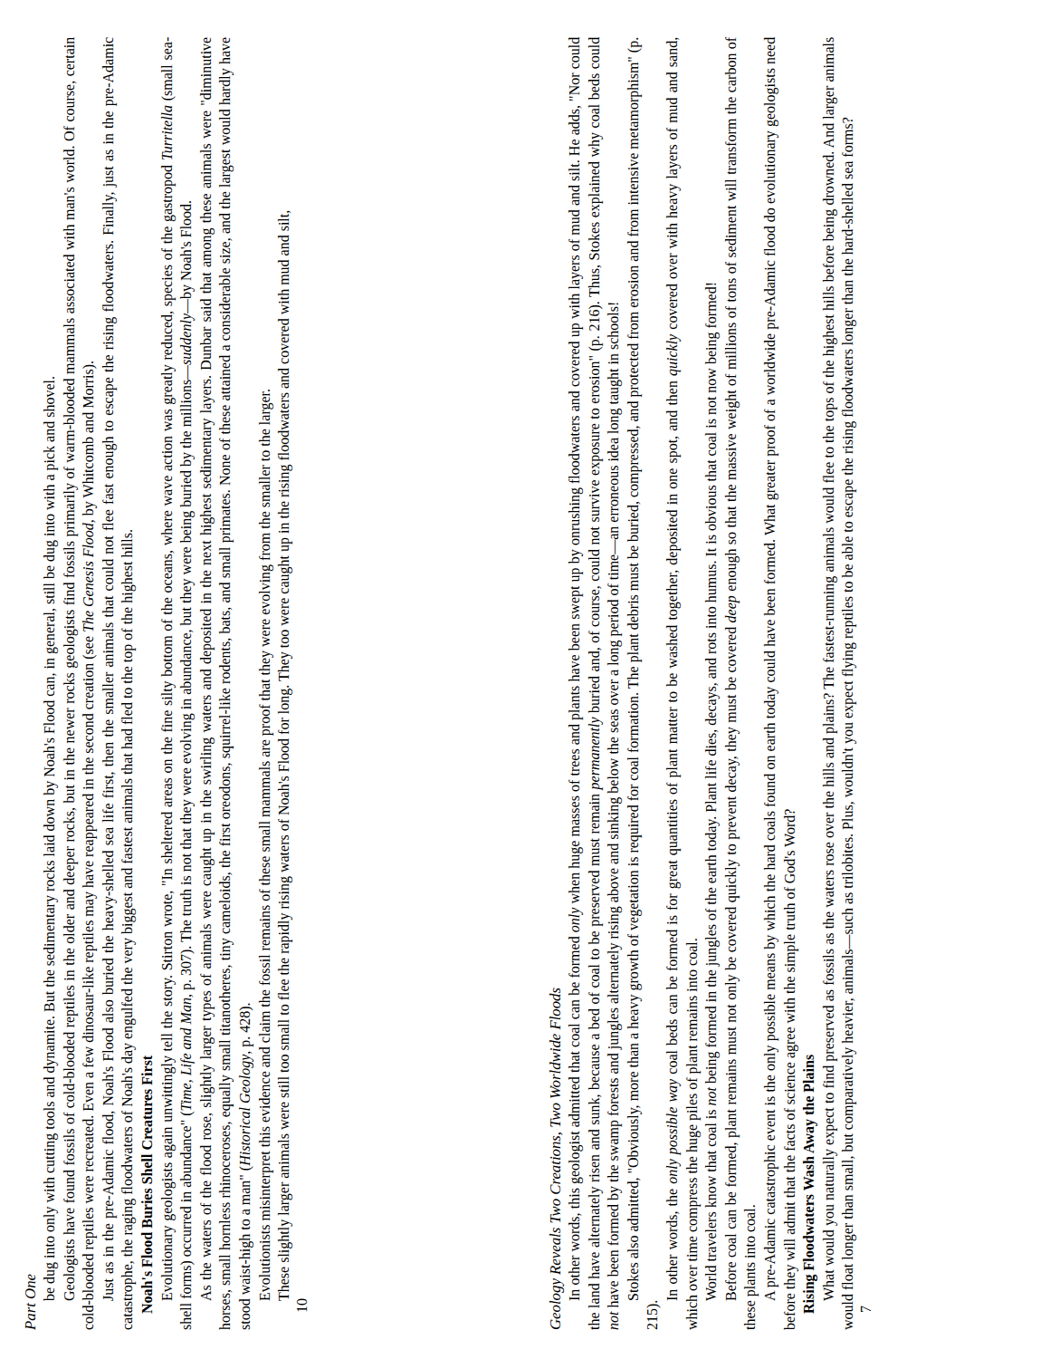Part One
be dug into only with cutting tools and dynamite. But the sedimentary rocks laid down by Noah's Flood can, in general, still be dug into with a pick and shovel.
Geologists have found fossils of cold-blooded reptiles in the older and deeper rocks, but in the newer rocks geologists find fossils primarily of warm-blooded mammals associated with man's world. Of course, certain cold-blooded reptiles were recreated. Even a few dinosaur-like reptiles may have reappeared in the second creation (see The Genesis Flood, by Whitcomb and Morris).
Just as in the pre-Adamic flood, Noah's Flood also buried the heavy-shelled sea life first, then the smaller animals that could not flee fast enough to escape the rising floodwaters. Finally, just as in the pre-Adamic catastrophe, the raging floodwaters of Noah's day engulfed the very biggest and fastest animals that had fled to the top of the highest hills.
Noah's Flood Buries Shell Creatures First
Evolutionary geologists again unwittingly tell the story. Stirton wrote, "In sheltered areas on the fine silty bottom of the oceans, where wave action was greatly reduced, species of the gastropod Turritella (small sea-shell forms) occurred in abundance" (Time, Life and Man, p. 307). The truth is not that they were evolving in abundance, but they were being buried by the millions—suddenly—by Noah's Flood.
As the waters of the flood rose, slightly larger types of animals were caught up in the swirling waters and deposited in the next highest sedimentary layers. Dunbar said that among these animals were "diminutive horses, small hornless rhinoceroses, equally small titanotheres, tiny cameloids, the first oreodons, squirrel-like rodents, bats, and small primates. None of these attained a considerable size, and the largest would hardly have stood waist-high to a man" (Historical Geology, p. 428).
Evolutionists misinterpret this evidence and claim the fossil remains of these small mammals are proof that they were evolving from the smaller to the larger.
These slightly larger animals were still too small to flee the rapidly rising waters of Noah's Flood for long. They too were caught up in the rising floodwaters and covered with mud and silt,
10
Geology Reveals Two Creations, Two Worldwide Floods
In other words, this geologist admitted that coal can be formed only when huge masses of trees and plants have been swept up by onrushing floodwaters and covered up with layers of mud and silt. He adds, "Nor could the land have alternately risen and sunk, because a bed of coal to be preserved must remain permanently buried and, of course, could not survive exposure to erosion" (p. 216). Thus, Stokes explained why coal beds could not have been formed by the swamp forests and jungles alternately rising above and sinking below the seas over a long period of time—an erroneous idea long taught in schools!
Stokes also admitted, "Obviously, more than a heavy growth of vegetation is required for coal formation. The plant debris must be buried, compressed, and protected from erosion and from intensive metamorphism" (p. 215).
In other words, the only possible way coal beds can be formed is for great quantities of plant matter to be washed together, deposited in one spot, and then quickly covered over with heavy layers of mud and sand, which over time compress the huge piles of plant remains into coal.
World travelers know that coal is not being formed in the jungles of the earth today. Plant life dies, decays, and rots into humus. It is obvious that coal is not now being formed!
Before coal can be formed, plant remains must not only be covered quickly to prevent decay, they must be covered deep enough so that the massive weight of millions of tons of sediment will transform the carbon of these plants into coal.
A pre-Adamic catastrophic event is the only possible means by which the hard coals found on earth today could have been formed. What greater proof of a worldwide pre-Adamic flood do evolutionary geologists need before they will admit that the facts of science agree with the simple truth of God's Word?
Rising Floodwaters Wash Away the Plains
What would you naturally expect to find preserved as fossils as the waters rose over the hills and plains? The fastest-running animals would flee to the tops of the highest hills before being drowned. And larger animals would float longer than small, but comparatively heavier, animals—such as trilobites. Plus, wouldn't you expect flying reptiles to be able to escape the rising floodwaters longer than the hard-shelled sea forms?
7